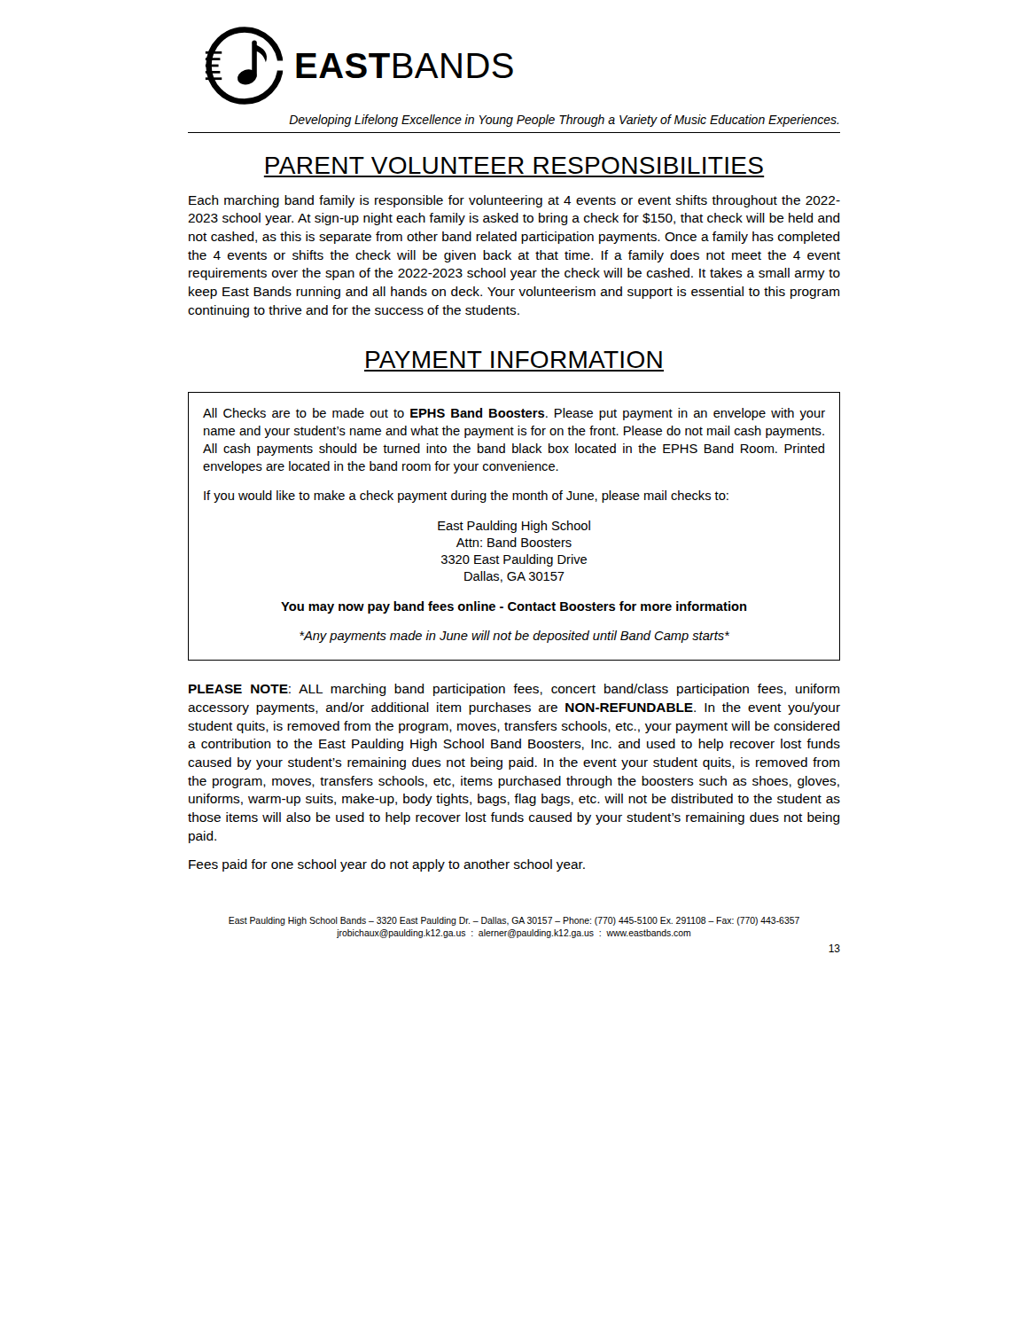EASTBANDS
Developing Lifelong Excellence in Young People Through a Variety of Music Education Experiences.
PARENT VOLUNTEER RESPONSIBILITIES
Each marching band family is responsible for volunteering at 4 events or event shifts throughout the 2022-2023 school year. At sign-up night each family is asked to bring a check for $150, that check will be held and not cashed, as this is separate from other band related participation payments. Once a family has completed the 4 events or shifts the check will be given back at that time. If a family does not meet the 4 event requirements over the span of the 2022-2023 school year the check will be cashed. It takes a small army to keep East Bands running and all hands on deck. Your volunteerism and support is essential to this program continuing to thrive and for the success of the students.
PAYMENT INFORMATION
All Checks are to be made out to EPHS Band Boosters. Please put payment in an envelope with your name and your student’s name and what the payment is for on the front. Please do not mail cash payments. All cash payments should be turned into the band black box located in the EPHS Band Room. Printed envelopes are located in the band room for your convenience.
If you would like to make a check payment during the month of June, please mail checks to:
East Paulding High School
Attn: Band Boosters
3320 East Paulding Drive
Dallas, GA 30157
You may now pay band fees online - Contact Boosters for more information
*Any payments made in June will not be deposited until Band Camp starts*
PLEASE NOTE: ALL marching band participation fees, concert band/class participation fees, uniform accessory payments, and/or additional item purchases are NON-REFUNDABLE. In the event you/your student quits, is removed from the program, moves, transfers schools, etc., your payment will be considered a contribution to the East Paulding High School Band Boosters, Inc. and used to help recover lost funds caused by your student’s remaining dues not being paid. In the event your student quits, is removed from the program, moves, transfers schools, etc, items purchased through the boosters such as shoes, gloves, uniforms, warm-up suits, make-up, body tights, bags, flag bags, etc. will not be distributed to the student as those items will also be used to help recover lost funds caused by your student’s remaining dues not being paid.
Fees paid for one school year do not apply to another school year.
East Paulding High School Bands – 3320 East Paulding Dr. – Dallas, GA 30157 – Phone: (770) 445-5100 Ex. 291108 – Fax: (770) 443-6357
jrobichaux@paulding.k12.ga.us : alerner@paulding.k12.ga.us : www.eastbands.com
13